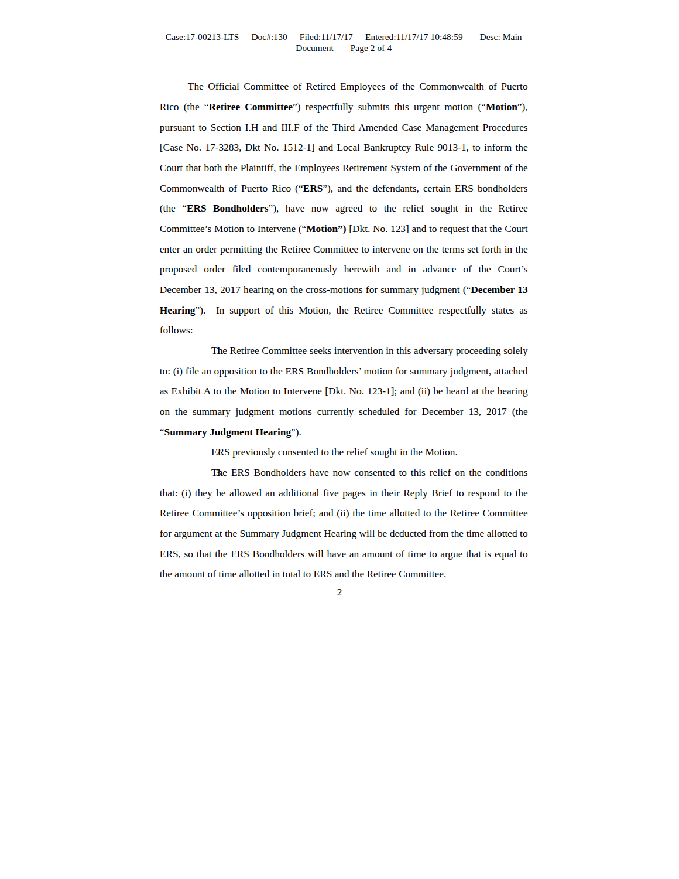Case:17-00213-LTS Doc#:130 Filed:11/17/17 Entered:11/17/17 10:48:59 Desc: Main Document Page 2 of 4
The Official Committee of Retired Employees of the Commonwealth of Puerto Rico (the “Retiree Committee”) respectfully submits this urgent motion (“Motion”), pursuant to Section I.H and III.F of the Third Amended Case Management Procedures [Case No. 17-3283, Dkt No. 1512-1] and Local Bankruptcy Rule 9013-1, to inform the Court that both the Plaintiff, the Employees Retirement System of the Government of the Commonwealth of Puerto Rico (“ERS”), and the defendants, certain ERS bondholders (the “ERS Bondholders”), have now agreed to the relief sought in the Retiree Committee’s Motion to Intervene (“Motion”) [Dkt. No. 123] and to request that the Court enter an order permitting the Retiree Committee to intervene on the terms set forth in the proposed order filed contemporaneously herewith and in advance of the Court’s December 13, 2017 hearing on the cross-motions for summary judgment (“December 13 Hearing”). In support of this Motion, the Retiree Committee respectfully states as follows:
1. The Retiree Committee seeks intervention in this adversary proceeding solely to: (i) file an opposition to the ERS Bondholders’ motion for summary judgment, attached as Exhibit A to the Motion to Intervene [Dkt. No. 123-1]; and (ii) be heard at the hearing on the summary judgment motions currently scheduled for December 13, 2017 (the “Summary Judgment Hearing”).
2. ERS previously consented to the relief sought in the Motion.
3. The ERS Bondholders have now consented to this relief on the conditions that: (i) they be allowed an additional five pages in their Reply Brief to respond to the Retiree Committee’s opposition brief; and (ii) the time allotted to the Retiree Committee for argument at the Summary Judgment Hearing will be deducted from the time allotted to ERS, so that the ERS Bondholders will have an amount of time to argue that is equal to the amount of time allotted in total to ERS and the Retiree Committee.
2